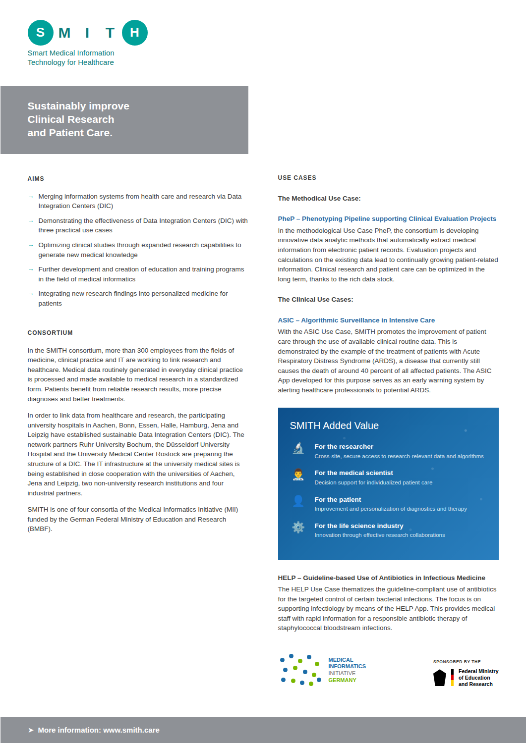S
M
I
T
H
Smart Medical Information
Technology for Healthcare
Sustainably improve
Clinical Research
and Patient Care.
Aims
Merging information systems from health care and research via Data Integration Centers (DIC)
Demonstrating the effectiveness of Data Integration Centers (DIC) with three practical use cases
Optimizing clinical studies through expanded research capabilities to generate new medical knowledge
Further development and creation of education and training programs in the field of medical informatics
Integrating new research findings into personalized medicine for patients
Consortium
In the SMITH consortium, more than 300 employees from the fields of medicine, clinical practice and IT are working to link research and healthcare. Medical data routinely generated in everyday clinical practice is processed and made available to medical research in a standardized form. Patients benefit from reliable research results, more precise diagnoses and better treatments.
In order to link data from healthcare and research, the participating university hospitals in Aachen, Bonn, Essen, Halle, Hamburg, Jena and Leipzig have established sustainable Data Integration Centers (DIC). The network partners Ruhr University Bochum, the Düsseldorf University Hospital and the University Medical Center Rostock are preparing the structure of a DIC. The IT infrastructure at the university medical sites is being established in close cooperation with the universities of Aachen, Jena and Leipzig, two non-university research institutions and four industrial partners.
SMITH is one of four consortia of the Medical Informatics Initiative (MII) funded by the German Federal Ministry of Education and Research (BMBF).
Use Cases
The Methodical Use Case:
PheP – Phenotyping Pipeline supporting Clinical Evaluation Projects
In the methodological Use Case PheP, the consortium is developing innovative data analytic methods that automatically extract medical information from electronic patient records. Evaluation projects and calculations on the existing data lead to continually growing patient-related information. Clinical research and patient care can be optimized in the long term, thanks to the rich data stock.
The Clinical Use Cases:
ASIC – Algorithmic Surveillance in Intensive Care
With the ASIC Use Case, SMITH promotes the improvement of patient care through the use of available clinical routine data. This is demonstrated by the example of the treatment of patients with Acute Respiratory Distress Syndrome (ARDS), a disease that currently still causes the death of around 40 percent of all affected patients. The ASIC App developed for this purpose serves as an early warning system by alerting healthcare professionals to potential ARDS.
SMITH Added Value
🔬
For the researcher Cross-site, secure access to research-relevant data and algorithms
👨‍⚕️
For the medical scientist Decision support for individualized patient care
👤
For the patient Improvement and personalization of diagnostics and therapy
⚙️
For the life science industry Innovation through effective research collaborations
HELP – Guideline-based Use of Antibiotics in Infectious Medicine
The HELP Use Case thematizes the guideline-compliant use of antibiotics for the targeted control of certain bacterial infections. The focus is on supporting infectiology by means of the HELP App. This provides medical staff with rapid information for a responsible antibiotic therapy of staphylococcal bloodstream infections.
MEDICAL
INFORMATICS
INITIATIVE
GERMANY
Sponsored by the
Federal Ministry
of Education
and Research
➤ More information: www.smith.care